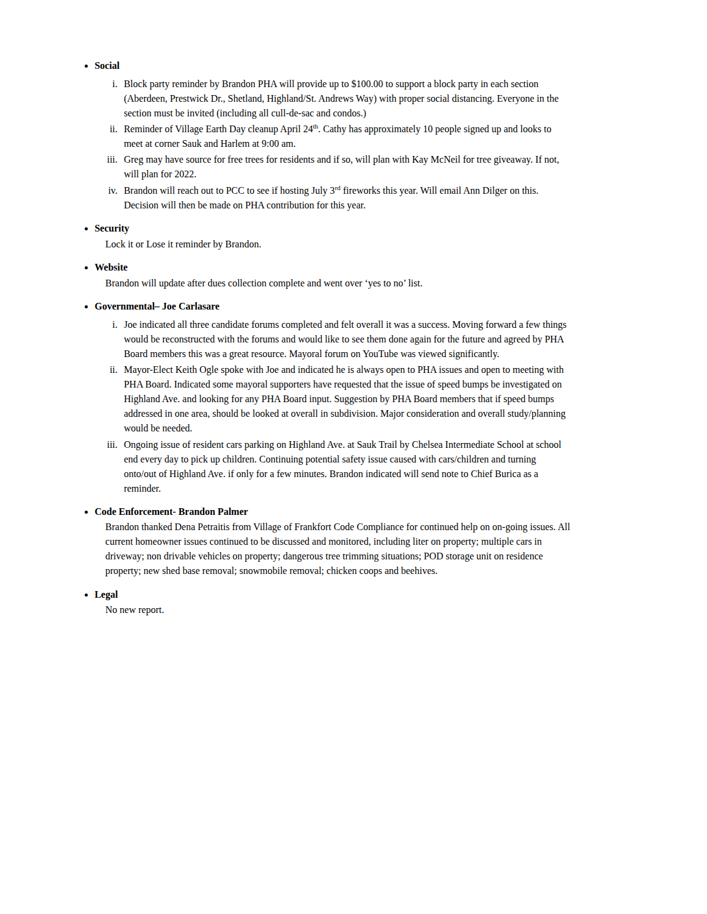Social
Block party reminder by Brandon PHA will provide up to $100.00 to support a block party in each section (Aberdeen, Prestwick Dr., Shetland, Highland/St. Andrews Way) with proper social distancing. Everyone in the section must be invited (including all cull-de-sac and condos.)
Reminder of Village Earth Day cleanup April 24th. Cathy has approximately 10 people signed up and looks to meet at corner Sauk and Harlem at 9:00 am.
Greg may have source for free trees for residents and if so, will plan with Kay McNeil for tree giveaway. If not, will plan for 2022.
Brandon will reach out to PCC to see if hosting July 3rd fireworks this year. Will email Ann Dilger on this. Decision will then be made on PHA contribution for this year.
Security
Lock it or Lose it reminder by Brandon.
Website
Brandon will update after dues collection complete and went over ‘yes to no’ list.
Governmental– Joe Carlasare
Joe indicated all three candidate forums completed and felt overall it was a success. Moving forward a few things would be reconstructed with the forums and would like to see them done again for the future and agreed by PHA Board members this was a great resource. Mayoral forum on YouTube was viewed significantly.
Mayor-Elect Keith Ogle spoke with Joe and indicated he is always open to PHA issues and open to meeting with PHA Board. Indicated some mayoral supporters have requested that the issue of speed bumps be investigated on Highland Ave. and looking for any PHA Board input. Suggestion by PHA Board members that if speed bumps addressed in one area, should be looked at overall in subdivision. Major consideration and overall study/planning would be needed.
Ongoing issue of resident cars parking on Highland Ave. at Sauk Trail by Chelsea Intermediate School at school end every day to pick up children. Continuing potential safety issue caused with cars/children and turning onto/out of Highland Ave. if only for a few minutes. Brandon indicated will send note to Chief Burica as a reminder.
Code Enforcement- Brandon Palmer
Brandon thanked Dena Petraitis from Village of Frankfort Code Compliance for continued help on on-going issues. All current homeowner issues continued to be discussed and monitored, including liter on property; multiple cars in driveway; non drivable vehicles on property; dangerous tree trimming situations; POD storage unit on residence property; new shed base removal; snowmobile removal; chicken coops and beehives.
Legal
No new report.